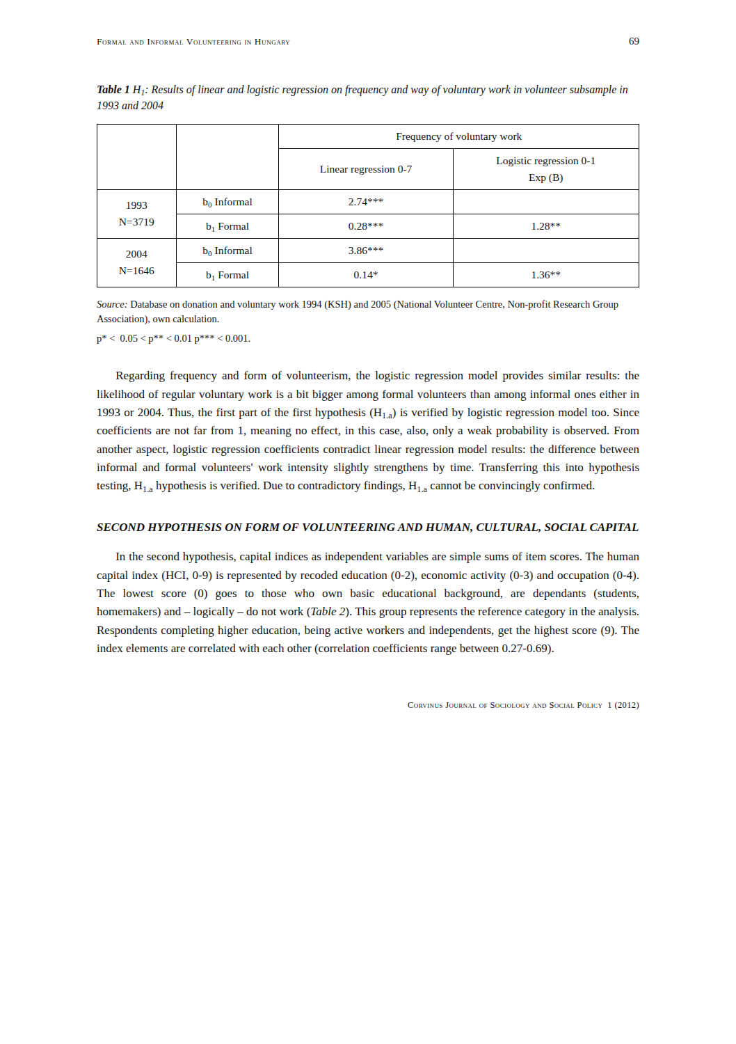Formal and Informal Volunteering in Hungary 69
Table 1 H1: Results of linear and logistic regression on frequency and way of voluntary work in volunteer subsample in 1993 and 2004
| | | Frequency of voluntary work |
| Linear regression 0-7 | Logistic regression 0-1 Exp (B) |
| 1993 N=3719 | b 0 Informal | 2.74*** | |
| b 1 Formal | 0.28*** | 1.28** |
| 2004 N=1646 | b 0 Informal | 3.86*** | |
| b 1 Formal | 0.14* | 1.36** |
Source: Database on donation and voluntary work 1994 (KSH) and 2005 (National Volunteer Centre, Non-profit Research Group Association), own calculation.
p* < 0.05 < p** < 0.01 p*** < 0.001.
Regarding frequency and form of volunteerism, the logistic regression model provides similar results: the likelihood of regular voluntary work is a bit bigger among formal volunteers than among informal ones either in 1993 or 2004. Thus, the first part of the first hypothesis (H1.a) is verified by logistic regression model too. Since coefficients are not far from 1, meaning no effect, in this case, also, only a weak probability is observed. From another aspect, logistic regression coefficients contradict linear regression model results: the difference between informal and formal volunteers' work intensity slightly strengthens by time. Transferring this into hypothesis testing, H1.a hypothesis is verified. Due to contradictory findings, H1.a cannot be convincingly confirmed.
Second hypothesis on form of volunteering and human, cultural, social capital
In the second hypothesis, capital indices as independent variables are simple sums of item scores. The human capital index (HCI, 0-9) is represented by recoded education (0-2), economic activity (0-3) and occupation (0-4). The lowest score (0) goes to those who own basic educational background, are dependants (students, homemakers) and – logically – do not work (Table 2). This group represents the reference category in the analysis. Respondents completing higher education, being active workers and independents, get the highest score (9). The index elements are correlated with each other (correlation coefficients range between 0.27-0.69).
Corvinus Journal of Sociology and Social Policy 1 (2012)